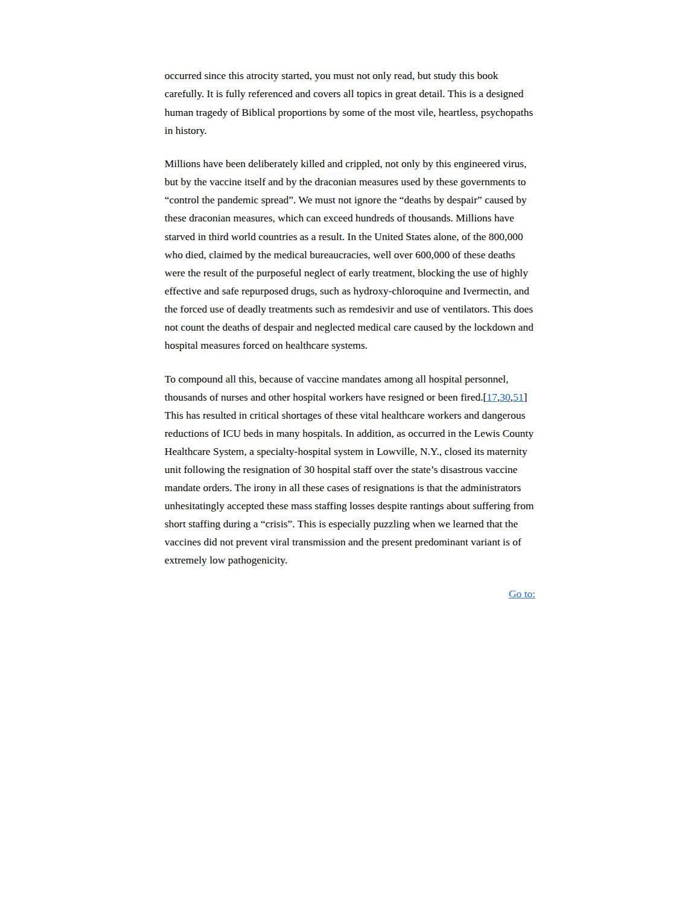occurred since this atrocity started, you must not only read, but study this book carefully. It is fully referenced and covers all topics in great detail. This is a designed human tragedy of Biblical proportions by some of the most vile, heartless, psychopaths in history.
Millions have been deliberately killed and crippled, not only by this engineered virus, but by the vaccine itself and by the draconian measures used by these governments to “control the pandemic spread”. We must not ignore the “deaths by despair” caused by these draconian measures, which can exceed hundreds of thousands. Millions have starved in third world countries as a result. In the United States alone, of the 800,000 who died, claimed by the medical bureaucracies, well over 600,000 of these deaths were the result of the purposeful neglect of early treatment, blocking the use of highly effective and safe repurposed drugs, such as hydroxy-chloroquine and Ivermectin, and the forced use of deadly treatments such as remdesivir and use of ventilators. This does not count the deaths of despair and neglected medical care caused by the lockdown and hospital measures forced on healthcare systems.
To compound all this, because of vaccine mandates among all hospital personnel, thousands of nurses and other hospital workers have resigned or been fired.[17,30,51] This has resulted in critical shortages of these vital healthcare workers and dangerous reductions of ICU beds in many hospitals. In addition, as occurred in the Lewis County Healthcare System, a specialty-hospital system in Lowville, N.Y., closed its maternity unit following the resignation of 30 hospital staff over the state’s disastrous vaccine mandate orders. The irony in all these cases of resignations is that the administrators unhesitatingly accepted these mass staffing losses despite rantings about suffering from short staffing during a “crisis”. This is especially puzzling when we learned that the vaccines did not prevent viral transmission and the present predominant variant is of extremely low pathogenicity.
Go to: